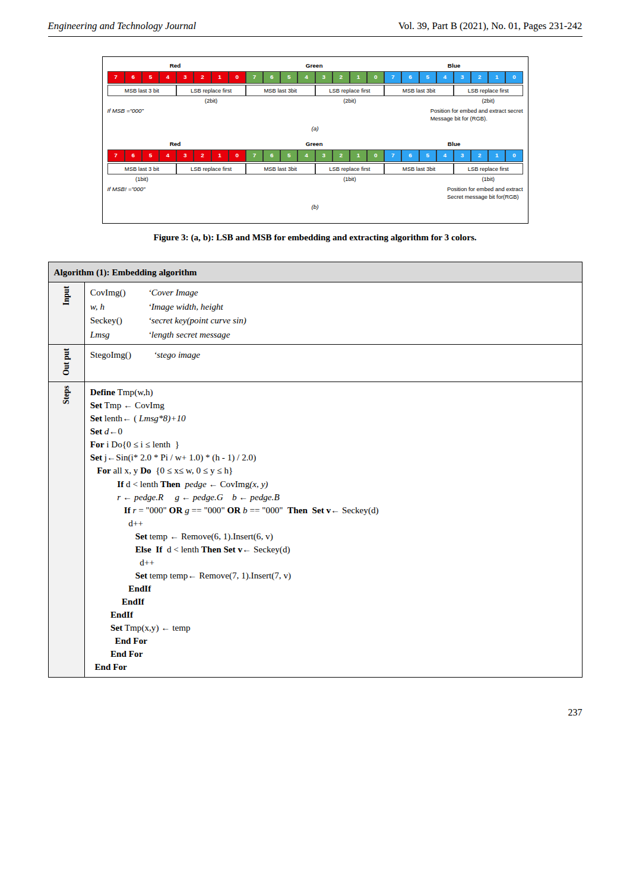Engineering and Technology Journal
Vol. 39, Part B (2021), No. 01, Pages 231-242
Red Green Blue
7
6
5
4
3
2
1
0
7
6
5
4
3
2
1
0
7
6
5
4
3
2
1
0
MSB last 3 bit
LSB replace first
MSB last 3bit
LSB replace first
MSB last 3bit
LSB replace first
(2bit)
(2bit)
(2bit)
If MSB =“000”
Position for embed and extract secret
Message bit for (RGB).
(a)
Red Green Blue
7
6
5
4
3
2
1
0
7
6
5
4
3
2
1
0
7
6
5
4
3
2
1
0
MSB last 3 bit
LSB replace first
MSB last 3bit
LSB replace first
MSB last 3bit
LSB replace first
(1bit)
(1bit)
(1bit)
If MSB! =”000”
Position for embed and extract
Secret message bit for(RGB)
(b)
Figure 3: (a, b): LSB and MSB for embedding and extracting algorithm for 3 colors.
| Algorithm (1): Embedding algorithm |
| --- |
| Input | CovImg() ‘Cover Image w, h ‘Image width, height Seckey() ‘secret key(point curve sin) Lmsg ‘length secret message |
| Out put | StegoImg() ‘stego image |
| Steps | Define Tmp(w,h) Set Tmp ← CovImg Set lenth← ( Lmsg*8)+10 Set d ←0 For i Do{0 ≤ i ≤ lenth } Set j←Sin(i* 2.0 * Pi / w+ 1.0) * (h - 1) / 2.0) For all x, y Do {0 ≤ x≤ w, 0 ≤ y ≤ h} If d < lenth Then pedge ← CovImg (x, y) r ← pedge.R g ← pedge.G b ← pedge.B If r = "000" OR g == "000" OR b == "000" Then Set v ← Seckey(d) d++ Set temp ← Remove(6, 1).Insert(6, v) Else If d < lenth Then Set v ← Seckey(d) d++ Set temp temp← Remove(7, 1).Insert(7, v) EndIf EndIf EndIf Set Tmp(x,y) ← temp End For End For End For |
237